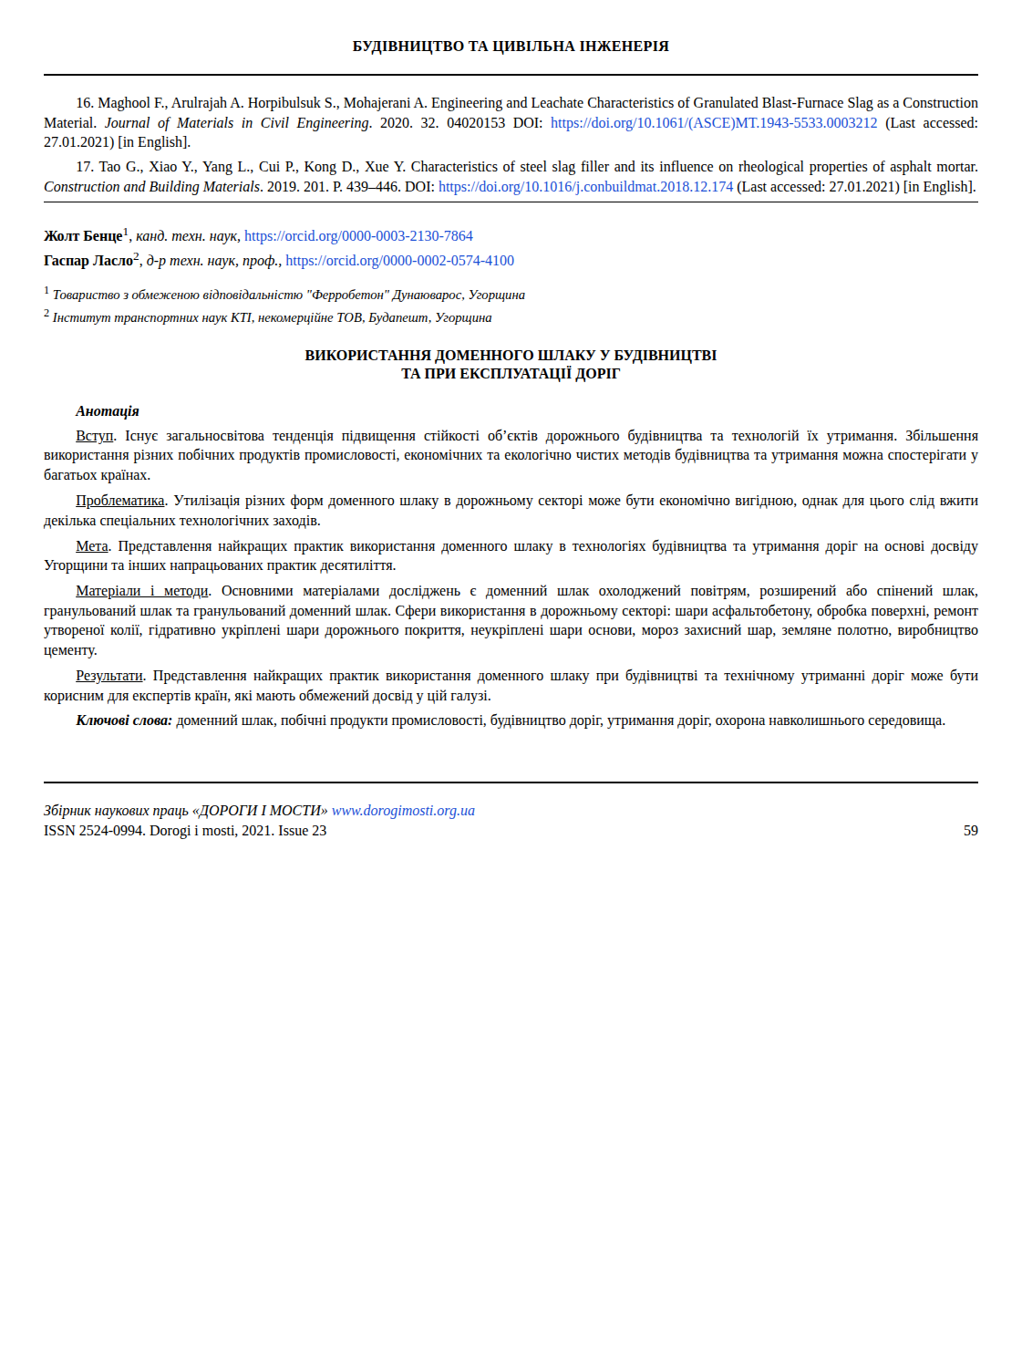БУДІВНИЦТВО ТА ЦИВІЛЬНА ІНЖЕНЕРІЯ
16. Maghool F., Arulrajah A. Horpibulsuk S., Mohajerani A. Engineering and Leachate Characteristics of Granulated Blast-Furnace Slag as a Construction Material. Journal of Materials in Civil Engineering. 2020. 32. 04020153 DOI: https://doi.org/10.1061/(ASCE)MT.1943-5533.0003212 (Last accessed: 27.01.2021) [in English].
17. Tao G., Xiao Y., Yang L., Cui P., Kong D., Xue Y. Characteristics of steel slag filler and its influence on rheological properties of asphalt mortar. Construction and Building Materials. 2019. 201. P. 439–446. DOI: https://doi.org/10.1016/j.conbuildmat.2018.12.174 (Last accessed: 27.01.2021) [in English].
Жолт Бенце1, канд. техн. наук, https://orcid.org/0000-0003-2130-7864
Гаспар Ласло2, д-р техн. наук, проф., https://orcid.org/0000-0002-0574-4100
1 Товариство з обмеженою відповідальністю "Ферробетон" Дунаюварос, Угорщина
2 Інститут транспортних наук КТІ, некомерційне ТОВ, Будапешт, Угорщина
ВИКОРИСТАННЯ ДОМЕННОГО ШЛАКУ У БУДІВНИЦТВІ
ТА ПРИ ЕКСПЛУАТАЦІЇ ДОРІГ
Анотація
Вступ. Існує загальносвітова тенденція підвищення стійкості об’єктів дорожнього будівництва та технологій їх утримання. Збільшення використання різних побічних продуктів промисловості, економічних та екологічно чистих методів будівництва та утримання можна спостерігати у багатьох країнах.
Проблематика. Утилізація різних форм доменного шлаку в дорожньому секторі може бути економічно вигідною, однак для цього слід вжити декілька спеціальних технологічних заходів.
Мета. Представлення найкращих практик використання доменного шлаку в технологіях будівництва та утримання доріг на основі досвіду Угорщини та інших напрацьованих практик десятиліття.
Матеріали і методи. Основними матеріалами досліджень є доменний шлак охолоджений повітрям, розширений або спінений шлак, гранульований шлак та гранульований доменний шлак. Сфери використання в дорожньому секторі: шари асфальтобетону, обробка поверхні, ремонт утвореної колії, гідративно укріплені шари дорожнього покриття, неукріплені шари основи, мороз захисний шар, земляне полотно, виробництво цементу.
Результати. Представлення найкращих практик використання доменного шлаку при будівництві та технічному утриманні доріг може бути корисним для експертів країн, які мають обмежений досвід у цій галузі.
Ключові слова: доменний шлак, побічні продукти промисловості, будівництво доріг, утримання доріг, охорона навколишнього середовища.
Збірник наукових праць «ДОРОГИ І МОСТИ» www.dorogimosti.org.ua
ISSN 2524-0994. Dorogi i mosti, 2021. Issue 23 59